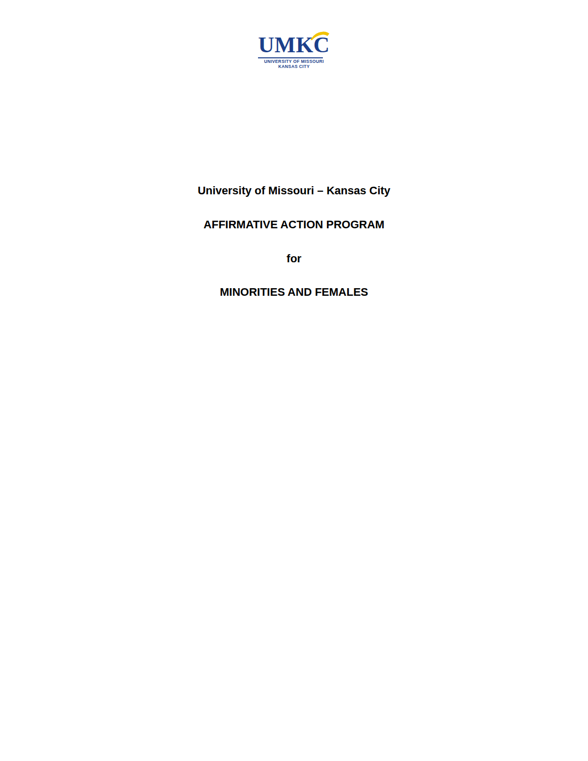UMKC
UNIVERSITY OF MISSOURI
KANSAS CITY
University of Missouri – Kansas City
AFFIRMATIVE ACTION PROGRAM
for
MINORITIES AND FEMALES